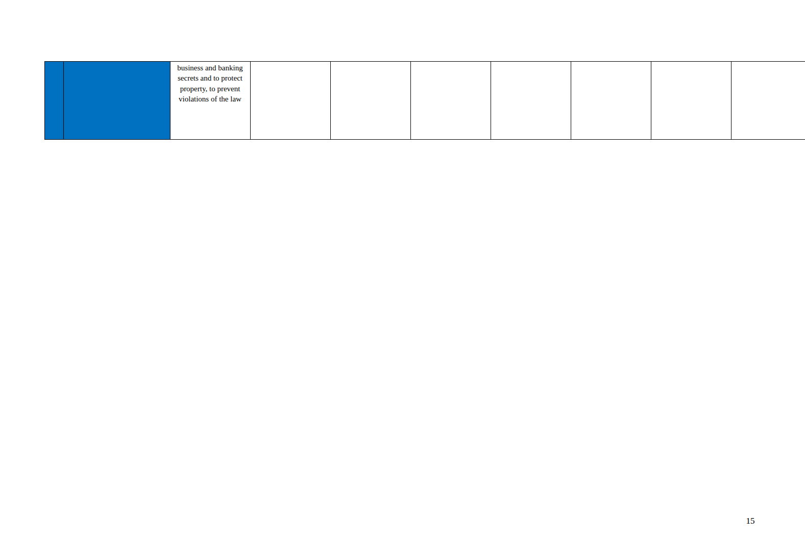| | | business and banking secrets and to protect property, to prevent violations of the law | | | | | | | |
15